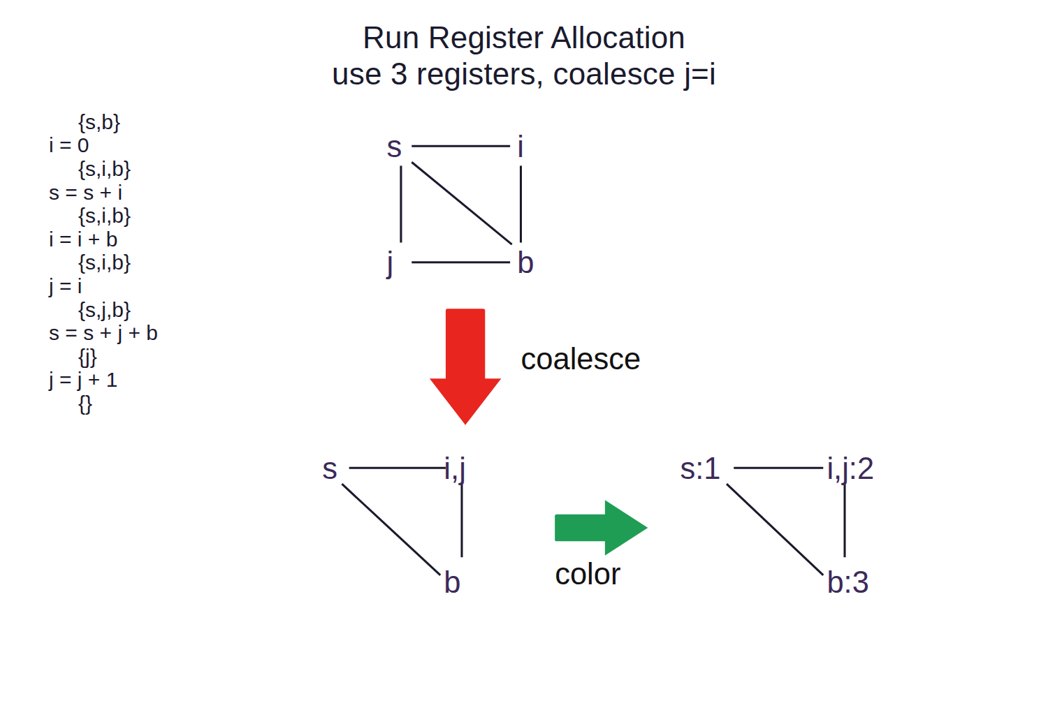Run Register Allocation use 3 registers, coalesce j=i
{s,b} i = 0 {s,i,b} s = s + i {s,i,b} i = i + b {s,i,b} j = i {s,j,b} s = s + j + b {j} j = j + 1 {}
s i j b coalesce s i,j b color s:1 i,j:2 b:3